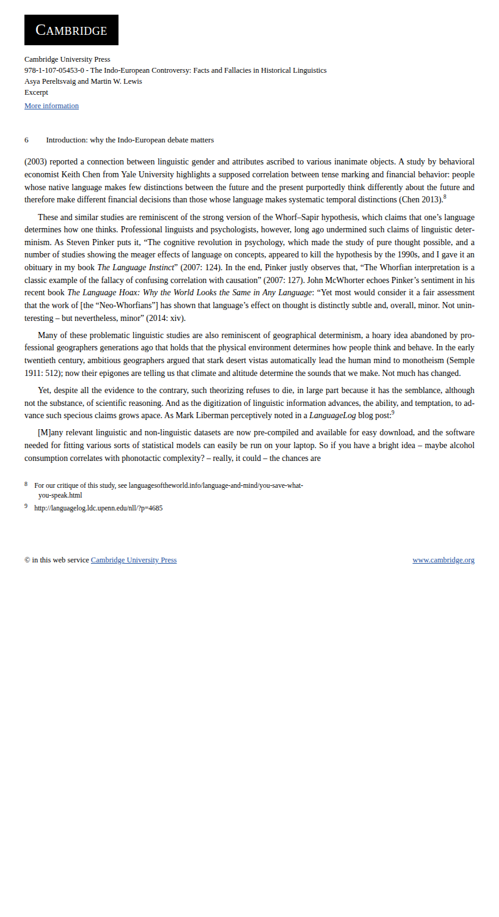Cambridge
Cambridge University Press
978-1-107-05453-0 - The Indo-European Controversy: Facts and Fallacies in Historical Linguistics
Asya Pereltsvaig and Martin W. Lewis
Excerpt
More information
6 Introduction: why the Indo-European debate matters
(2003) reported a connection between linguistic gender and attributes ascribed to various inanimate objects. A study by behavioral economist Keith Chen from Yale University highlights a supposed correlation between tense marking and financial behavior: people whose native language makes few distinctions between the future and the present purportedly think differently about the future and therefore make different financial decisions than those whose language makes systematic temporal distinctions (Chen 2013).8
These and similar studies are reminiscent of the strong version of the Whorf–Sapir hypothesis, which claims that one’s language determines how one thinks. Professional linguists and psychologists, however, long ago undermined such claims of linguistic determinism. As Steven Pinker puts it, “The cognitive revolution in psychology, which made the study of pure thought possible, and a number of studies showing the meager effects of language on concepts, appeared to kill the hypothesis by the 1990s, and I gave it an obituary in my book The Language Instinct” (2007: 124). In the end, Pinker justly observes that, “The Whorfian interpretation is a classic example of the fallacy of confusing correlation with causation” (2007: 127). John McWhorter echoes Pinker’s sentiment in his recent book The Language Hoax: Why the World Looks the Same in Any Language: “Yet most would consider it a fair assessment that the work of [the “Neo-Whorfians”] has shown that language’s effect on thought is distinctly subtle and, overall, minor. Not uninteresting – but nevertheless, minor” (2014: xiv).
Many of these problematic linguistic studies are also reminiscent of geographical determinism, a hoary idea abandoned by professional geographers generations ago that holds that the physical environment determines how people think and behave. In the early twentieth century, ambitious geographers argued that stark desert vistas automatically lead the human mind to monotheism (Semple 1911: 512); now their epigones are telling us that climate and altitude determine the sounds that we make. Not much has changed.
Yet, despite all the evidence to the contrary, such theorizing refuses to die, in large part because it has the semblance, although not the substance, of scientific reasoning. And as the digitization of linguistic information advances, the ability, and temptation, to advance such specious claims grows apace. As Mark Liberman perceptively noted in a LanguageLog blog post:9
[M]any relevant linguistic and non-linguistic datasets are now pre-compiled and available for easy download, and the software needed for fitting various sorts of statistical models can easily be run on your laptop. So if you have a bright idea – maybe alcohol consumption correlates with phonotactic complexity? – really, it could – the chances are
8 For our critique of this study, see languagesoftheworld.info/language-and-mind/you-save-what-you-speak.html
9http://languagelog.ldc.upenn.edu/nll/?p=4685
© in this web service Cambridge University Press
www.cambridge.org